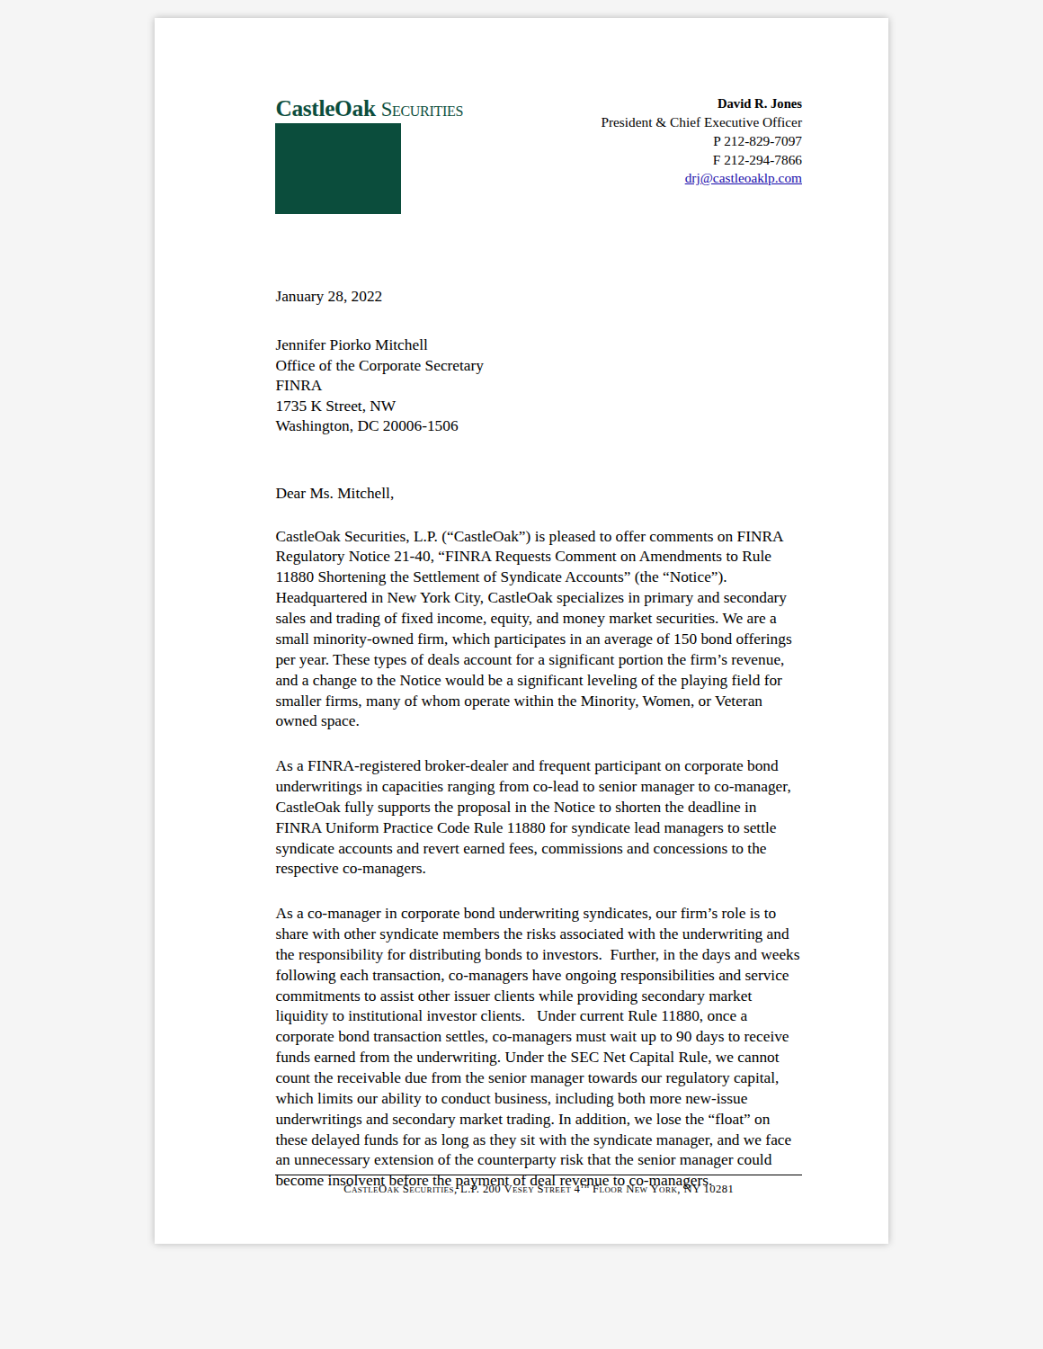CastleOak Securities
David R. Jones
President & Chief Executive Officer
P 212-829-7097
F 212-294-7866
drj@castleoaklp.com
January 28, 2022
Jennifer Piorko Mitchell
Office of the Corporate Secretary
FINRA
1735 K Street, NW
Washington, DC 20006-1506
Dear Ms. Mitchell,
CastleOak Securities, L.P. (“CastleOak”) is pleased to offer comments on FINRA Regulatory Notice 21-40, “FINRA Requests Comment on Amendments to Rule 11880 Shortening the Settlement of Syndicate Accounts” (the “Notice”). Headquartered in New York City, CastleOak specializes in primary and secondary sales and trading of fixed income, equity, and money market securities. We are a small minority-owned firm, which participates in an average of 150 bond offerings per year. These types of deals account for a significant portion the firm’s revenue, and a change to the Notice would be a significant leveling of the playing field for smaller firms, many of whom operate within the Minority, Women, or Veteran owned space.
As a FINRA-registered broker-dealer and frequent participant on corporate bond underwritings in capacities ranging from co-lead to senior manager to co-manager, CastleOak fully supports the proposal in the Notice to shorten the deadline in FINRA Uniform Practice Code Rule 11880 for syndicate lead managers to settle syndicate accounts and revert earned fees, commissions and concessions to the respective co-managers.
As a co-manager in corporate bond underwriting syndicates, our firm’s role is to share with other syndicate members the risks associated with the underwriting and the responsibility for distributing bonds to investors. Further, in the days and weeks following each transaction, co-managers have ongoing responsibilities and service commitments to assist other issuer clients while providing secondary market liquidity to institutional investor clients. Under current Rule 11880, once a corporate bond transaction settles, co-managers must wait up to 90 days to receive funds earned from the underwriting. Under the SEC Net Capital Rule, we cannot count the receivable due from the senior manager towards our regulatory capital, which limits our ability to conduct business, including both more new-issue underwritings and secondary market trading. In addition, we lose the “float” on these delayed funds for as long as they sit with the syndicate manager, and we face an unnecessary extension of the counterparty risk that the senior manager could become insolvent before the payment of deal revenue to co-managers.
CastleOak Securities, L.P. 200 Vesey Street 4th Floor New York, NY 10281